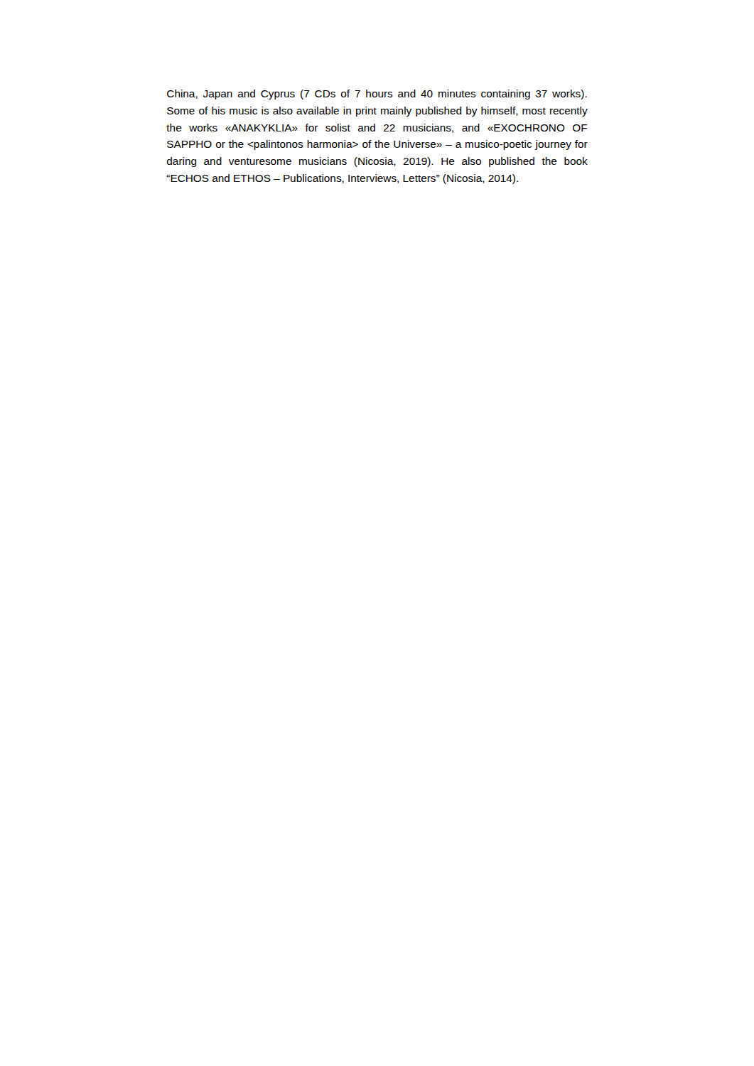China, Japan and Cyprus (7 CDs of 7 hours and 40 minutes containing 37 works). Some of his music is also available in print mainly published by himself, most recently the works «ANAKYKLIA» for solist and 22 musicians, and «EXOCHRONO OF SAPPHO or the <palintonos harmonia> of the Universe» – a musico-poetic journey for daring and venturesome musicians (Nicosia, 2019). He also published the book “ECHOS and ETHOS – Publications, Interviews, Letters” (Nicosia, 2014).